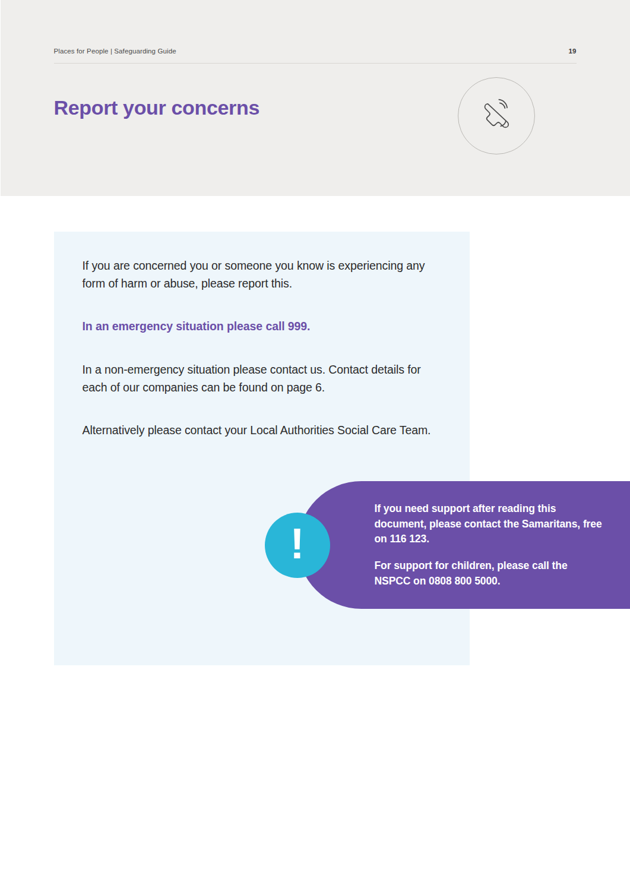Places for People | Safeguarding Guide 19
Report your concerns
If you are concerned you or someone you know is experiencing any form of harm or abuse, please report this.
In an emergency situation please call 999.
In a non-emergency situation please contact us. Contact details for each of our companies can be found on page 6.
Alternatively please contact your Local Authorities Social Care Team.
!
If you need support after reading this document, please contact the Samaritans, free on 116 123.
For support for children, please call the NSPCC on 0808 800 5000.